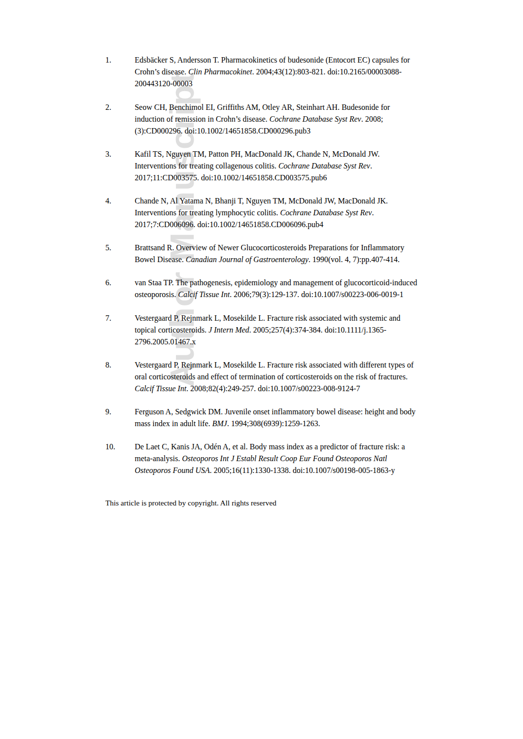Author Manuscript
1. Edsbäcker S, Andersson T. Pharmacokinetics of budesonide (Entocort EC) capsules for Crohn’s disease. Clin Pharmacokinet. 2004;43(12):803-821. doi:10.2165/00003088-200443120-00003
2. Seow CH, Benchimol EI, Griffiths AM, Otley AR, Steinhart AH. Budesonide for induction of remission in Crohn’s disease. Cochrane Database Syst Rev. 2008;(3):CD000296. doi:10.1002/14651858.CD000296.pub3
3. Kafil TS, Nguyen TM, Patton PH, MacDonald JK, Chande N, McDonald JW. Interventions for treating collagenous colitis. Cochrane Database Syst Rev. 2017;11:CD003575. doi:10.1002/14651858.CD003575.pub6
4. Chande N, Al Yatama N, Bhanji T, Nguyen TM, McDonald JW, MacDonald JK. Interventions for treating lymphocytic colitis. Cochrane Database Syst Rev. 2017;7:CD006096. doi:10.1002/14651858.CD006096.pub4
5. Brattsand R. Overview of Newer Glucocorticosteroids Preparations for Inflammatory Bowel Disease. Canadian Journal of Gastroenterology. 1990(vol. 4, 7):pp.407-414.
6. van Staa TP. The pathogenesis, epidemiology and management of glucocorticoid-induced osteoporosis. Calcif Tissue Int. 2006;79(3):129-137. doi:10.1007/s00223-006-0019-1
7. Vestergaard P, Rejnmark L, Mosekilde L. Fracture risk associated with systemic and topical corticosteroids. J Intern Med. 2005;257(4):374-384. doi:10.1111/j.1365-2796.2005.01467.x
8. Vestergaard P, Rejnmark L, Mosekilde L. Fracture risk associated with different types of oral corticosteroids and effect of termination of corticosteroids on the risk of fractures. Calcif Tissue Int. 2008;82(4):249-257. doi:10.1007/s00223-008-9124-7
9. Ferguson A, Sedgwick DM. Juvenile onset inflammatory bowel disease: height and body mass index in adult life. BMJ. 1994;308(6939):1259-1263.
10. De Laet C, Kanis JA, Odén A, et al. Body mass index as a predictor of fracture risk: a meta-analysis. Osteoporos Int J Establ Result Coop Eur Found Osteoporos Natl Osteoporos Found USA. 2005;16(11):1330-1338. doi:10.1007/s00198-005-1863-y
This article is protected by copyright. All rights reserved